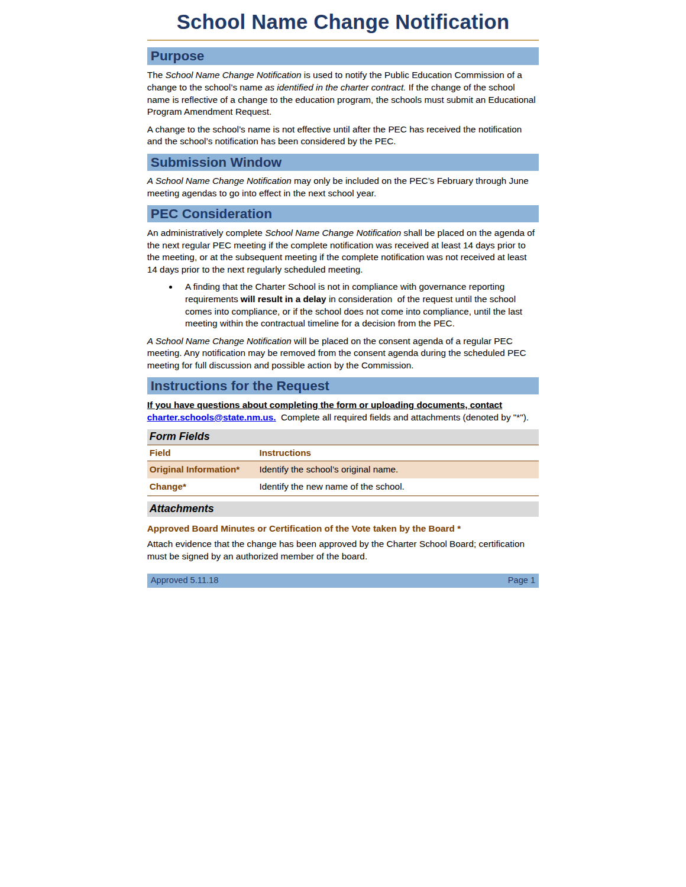School Name Change Notification
Purpose
The School Name Change Notification is used to notify the Public Education Commission of a change to the school’s name as identified in the charter contract. If the change of the school name is reflective of a change to the education program, the schools must submit an Educational Program Amendment Request.
A change to the school’s name is not effective until after the PEC has received the notification and the school’s notification has been considered by the PEC.
Submission Window
A School Name Change Notification may only be included on the PEC’s February through June meeting agendas to go into effect in the next school year.
PEC Consideration
An administratively complete School Name Change Notification shall be placed on the agenda of the next regular PEC meeting if the complete notification was received at least 14 days prior to the meeting, or at the subsequent meeting if the complete notification was not received at least 14 days prior to the next regularly scheduled meeting.
A finding that the Charter School is not in compliance with governance reporting requirements will result in a delay in consideration of the request until the school comes into compliance, or if the school does not come into compliance, until the last meeting within the contractual timeline for a decision from the PEC.
A School Name Change Notification will be placed on the consent agenda of a regular PEC meeting. Any notification may be removed from the consent agenda during the scheduled PEC meeting for full discussion and possible action by the Commission.
Instructions for the Request
If you have questions about completing the form or uploading documents, contact
charter.schools@state.nm.us. Complete all required fields and attachments (denoted by "*").
Form Fields
| Field | Instructions |
| --- | --- |
| Original Information* | Identify the school’s original name. |
| Change* | Identify the new name of the school. |
Attachments
Approved Board Minutes or Certification of the Vote taken by the Board *
Attach evidence that the change has been approved by the Charter School Board; certification must be signed by an authorized member of the board.
Approved 5.11.18 Page 1